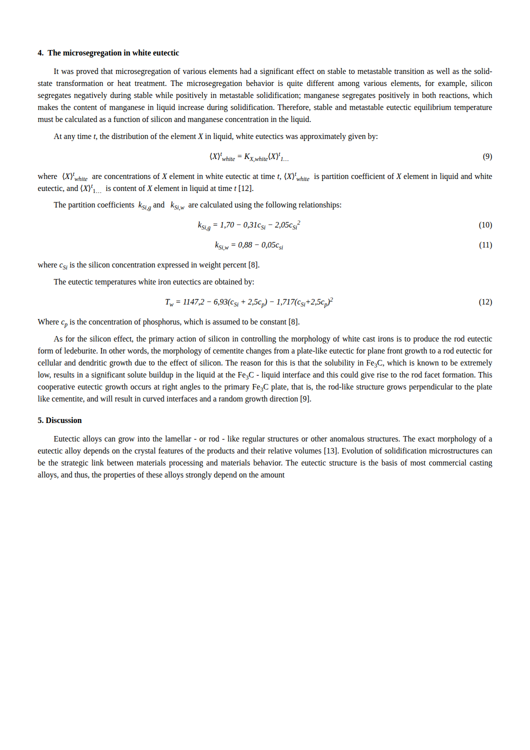4. The microsegregation in white eutectic
It was proved that microsegregation of various elements had a significant effect on stable to metastable transition as well as the solid-state transformation or heat treatment. The microsegregation behavior is quite different among various elements, for example, silicon segregates negatively during stable while positively in metastable solidification; manganese segregates positively in both reactions, which makes the content of manganese in liquid increase during solidification. Therefore, stable and metastable eutectic equilibrium temperature must be calculated as a function of silicon and manganese concentration in the liquid.
At any time t, the distribution of the element X in liquid, white eutectics was approximately given by:
⟨X⟩twhite = KX,white⟨X⟩t1…
(9)
where ⟨X⟩twhite are concentrations of X element in white eutectic at time t, ⟨X⟩twhite is partition coefficient of X element in liquid and white eutectic, and ⟨X⟩t1… is content of X element in liquid at time t [12].
The partition coefficients kSi,g and kSi,w are calculated using the following relationships:
kSi,g = 1,70 − 0,31cSi − 2,05cSi2
(10)
kSi,w = 0,88 − 0,05csi
(11)
where cSi is the silicon concentration expressed in weight percent [8].
The eutectic temperatures white iron eutectics are obtained by:
Tw = 1147,2 − 6,93(cSi + 2,5cp) − 1,717(cSi+2,5cp)2
(12)
Where cp is the concentration of phosphorus, which is assumed to be constant [8].
As for the silicon effect, the primary action of silicon in controlling the morphology of white cast irons is to produce the rod eutectic form of ledeburite. In other words, the morphology of cementite changes from a plate-like eutectic for plane front growth to a rod eutectic for cellular and dendritic growth due to the effect of silicon. The reason for this is that the solubility in Fe3C, which is known to be extremely low, results in a significant solute buildup in the liquid at the Fe3C - liquid interface and this could give rise to the rod facet formation. This cooperative eutectic growth occurs at right angles to the primary Fe3C plate, that is, the rod-like structure grows perpendicular to the plate like cementite, and will result in curved interfaces and a random growth direction [9].
5. Discussion
Eutectic alloys can grow into the lamellar - or rod - like regular structures or other anomalous structures. The exact morphology of a eutectic alloy depends on the crystal features of the products and their relative volumes [13]. Evolution of solidification microstructures can be the strategic link between materials processing and materials behavior. The eutectic structure is the basis of most commercial casting alloys, and thus, the properties of these alloys strongly depend on the amount